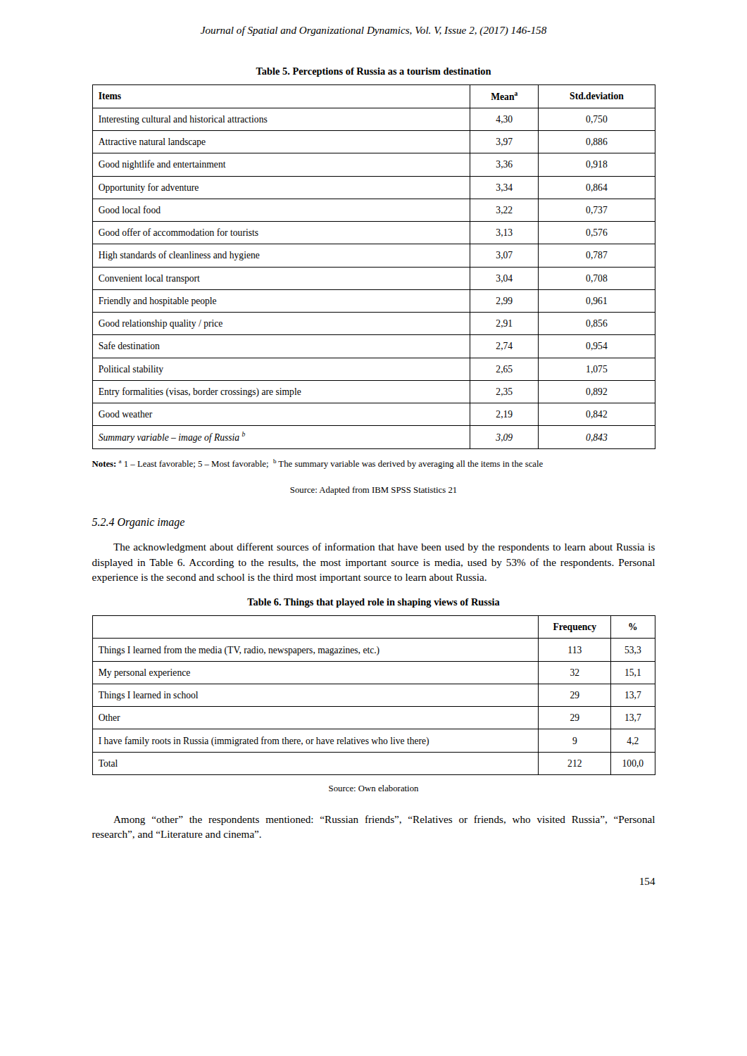Journal of Spatial and Organizational Dynamics, Vol. V, Issue 2, (2017) 146-158
Table 5. Perceptions of Russia as a tourism destination
| Items | Mean a | Std.deviation |
| --- | --- | --- |
| Interesting cultural and historical attractions | 4,30 | 0,750 |
| Attractive natural landscape | 3,97 | 0,886 |
| Good nightlife and entertainment | 3,36 | 0,918 |
| Opportunity for adventure | 3,34 | 0,864 |
| Good local food | 3,22 | 0,737 |
| Good offer of accommodation for tourists | 3,13 | 0,576 |
| High standards of cleanliness and hygiene | 3,07 | 0,787 |
| Convenient local transport | 3,04 | 0,708 |
| Friendly and hospitable people | 2,99 | 0,961 |
| Good relationship quality / price | 2,91 | 0,856 |
| Safe destination | 2,74 | 0,954 |
| Political stability | 2,65 | 1,075 |
| Entry formalities (visas, border crossings) are simple | 2,35 | 0,892 |
| Good weather | 2,19 | 0,842 |
| Summary variable – image of Russia b | 3,09 | 0,843 |
Notes: a 1 – Least favorable; 5 – Most favorable; b The summary variable was derived by averaging all the items in the scale
Source: Adapted from IBM SPSS Statistics 21
5.2.4 Organic image
The acknowledgment about different sources of information that have been used by the respondents to learn about Russia is displayed in Table 6. According to the results, the most important source is media, used by 53% of the respondents. Personal experience is the second and school is the third most important source to learn about Russia.
Table 6. Things that played role in shaping views of Russia
| | Frequency | % |
| --- | --- | --- |
| Things I learned from the media (TV, radio, newspapers, magazines, etc.) | 113 | 53,3 |
| My personal experience | 32 | 15,1 |
| Things I learned in school | 29 | 13,7 |
| Other | 29 | 13,7 |
| I have family roots in Russia (immigrated from there, or have relatives who live there) | 9 | 4,2 |
| Total | 212 | 100,0 |
Source: Own elaboration
Among “other” the respondents mentioned: “Russian friends”, “Relatives or friends, who visited Russia”, “Personal research”, and “Literature and cinema”.
154